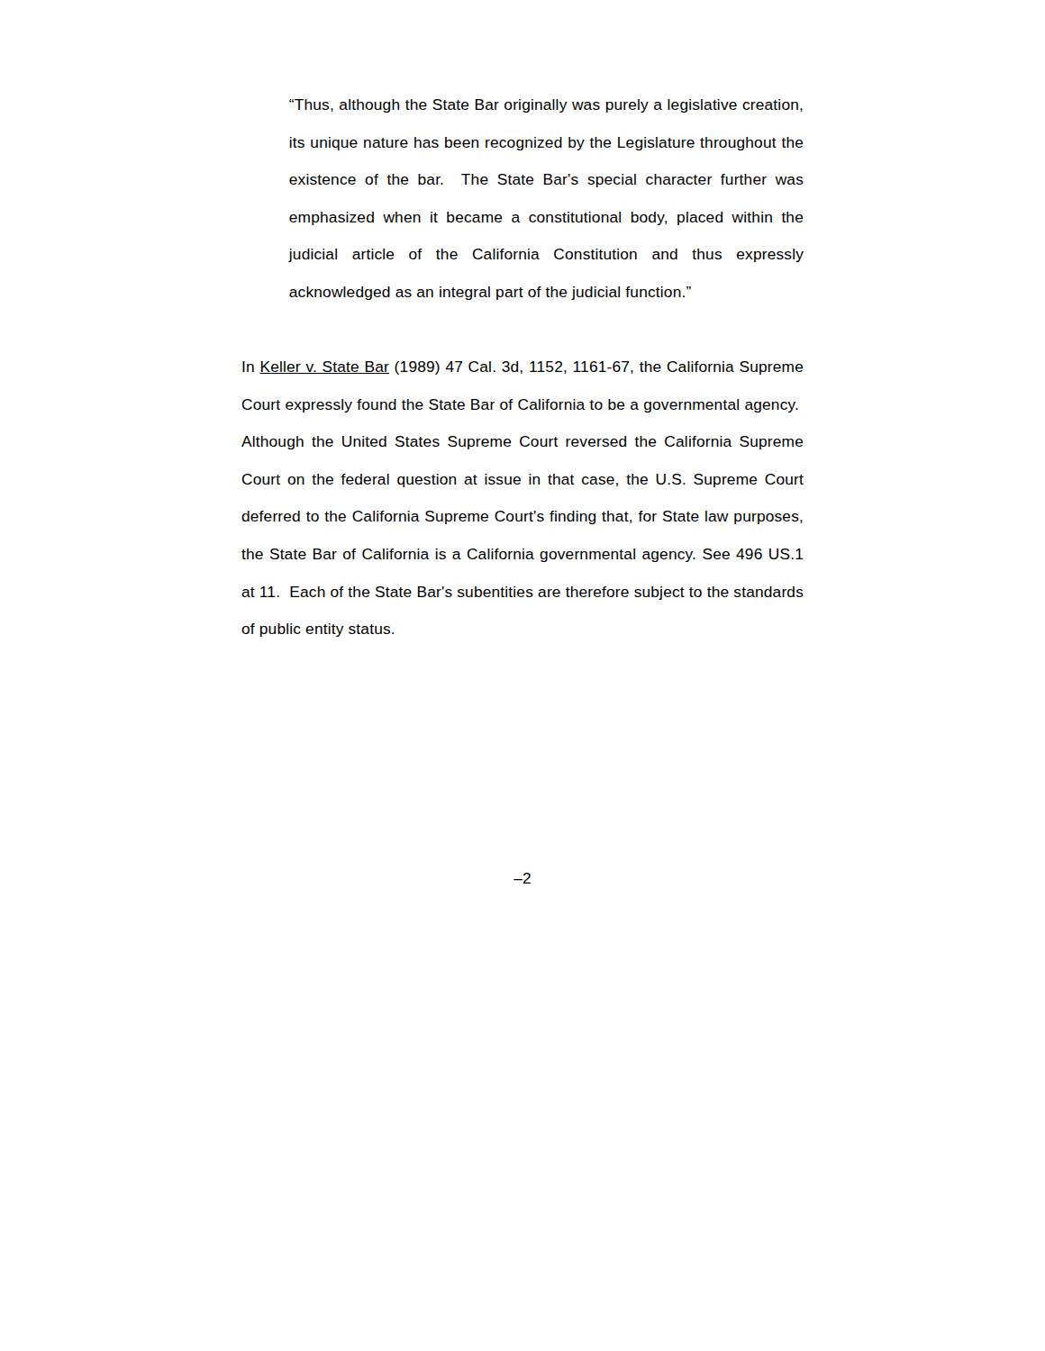“Thus, although the State Bar originally was purely a legislative creation, its unique nature has been recognized by the Legislature throughout the existence of the bar. The State Bar's special character further was emphasized when it became a constitutional body, placed within the judicial article of the California Constitution and thus expressly acknowledged as an integral part of the judicial function.”
In Keller v. State Bar (1989) 47 Cal. 3d, 1152, 1161-67, the California Supreme Court expressly found the State Bar of California to be a governmental agency. Although the United States Supreme Court reversed the California Supreme Court on the federal question at issue in that case, the U.S. Supreme Court deferred to the California Supreme Court's finding that, for State law purposes, the State Bar of California is a California governmental agency. See 496 US.1 at 11. Each of the State Bar's subentities are therefore subject to the standards of public entity status.
–2